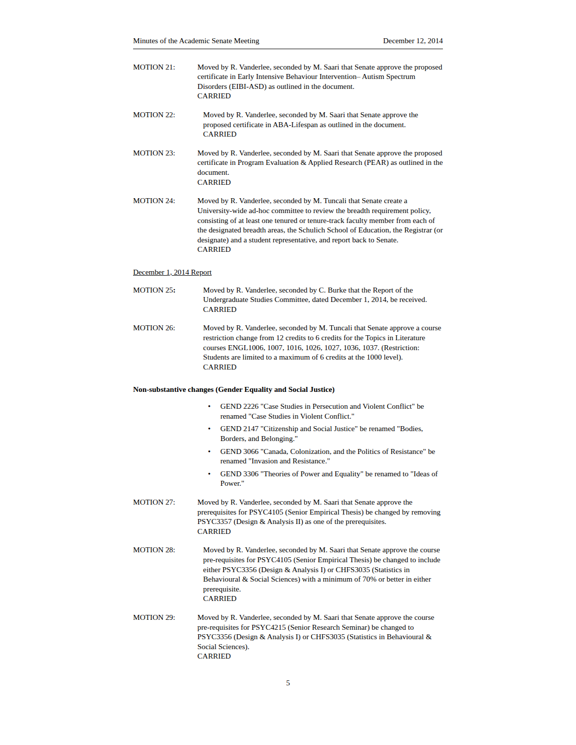Minutes of the Academic Senate Meeting
December 12, 2014
MOTION 21:
Moved by R. Vanderlee, seconded by M. Saari that Senate approve the proposed certificate in Early Intensive Behaviour Intervention– Autism Spectrum Disorders (EIBI-ASD) as outlined in the document.
CARRIED
MOTION 22:
Moved by R. Vanderlee, seconded by M. Saari that Senate approve the proposed certificate in ABA-Lifespan as outlined in the document.
CARRIED
MOTION 23:
Moved by R. Vanderlee, seconded by M. Saari that Senate approve the proposed certificate in Program Evaluation & Applied Research (PEAR) as outlined in the document.
CARRIED
MOTION 24:
Moved by R. Vanderlee, seconded by M. Tuncali that Senate create a University-wide ad-hoc committee to review the breadth requirement policy, consisting of at least one tenured or tenure-track faculty member from each of the designated breadth areas, the Schulich School of Education, the Registrar (or designate) and a student representative, and report back to Senate.
CARRIED
December 1, 2014 Report
MOTION 25:
Moved by R. Vanderlee, seconded by C. Burke that the Report of the Undergraduate Studies Committee, dated December 1, 2014, be received.
CARRIED
MOTION 26:
Moved by R. Vanderlee, seconded by M. Tuncali that Senate approve a course restriction change from 12 credits to 6 credits for the Topics in Literature courses ENGL1006, 1007, 1016, 1026, 1027, 1036, 1037. (Restriction: Students are limited to a maximum of 6 credits at the 1000 level).
CARRIED
Non-substantive changes (Gender Equality and Social Justice)
GEND 2226 "Case Studies in Persecution and Violent Conflict" be renamed "Case Studies in Violent Conflict."
GEND 2147 "Citizenship and Social Justice" be renamed "Bodies, Borders, and Belonging."
GEND 3066 "Canada, Colonization, and the Politics of Resistance" be renamed "Invasion and Resistance."
GEND 3306 "Theories of Power and Equality" be renamed to "Ideas of Power."
MOTION 27:
Moved by R. Vanderlee, seconded by M. Saari that Senate approve the prerequisites for PSYC4105 (Senior Empirical Thesis) be changed by removing PSYC3357 (Design & Analysis II) as one of the prerequisites.
CARRIED
MOTION 28:
Moved by R. Vanderlee, seconded by M. Saari that Senate approve the course pre-requisites for PSYC4105 (Senior Empirical Thesis) be changed to include either PSYC3356 (Design & Analysis I) or CHFS3035 (Statistics in Behavioural & Social Sciences) with a minimum of 70% or better in either prerequisite.
CARRIED
MOTION 29:
Moved by R. Vanderlee, seconded by M. Saari that Senate approve the course pre-requisites for PSYC4215 (Senior Research Seminar) be changed to PSYC3356 (Design & Analysis I) or CHFS3035 (Statistics in Behavioural & Social Sciences).
CARRIED
5